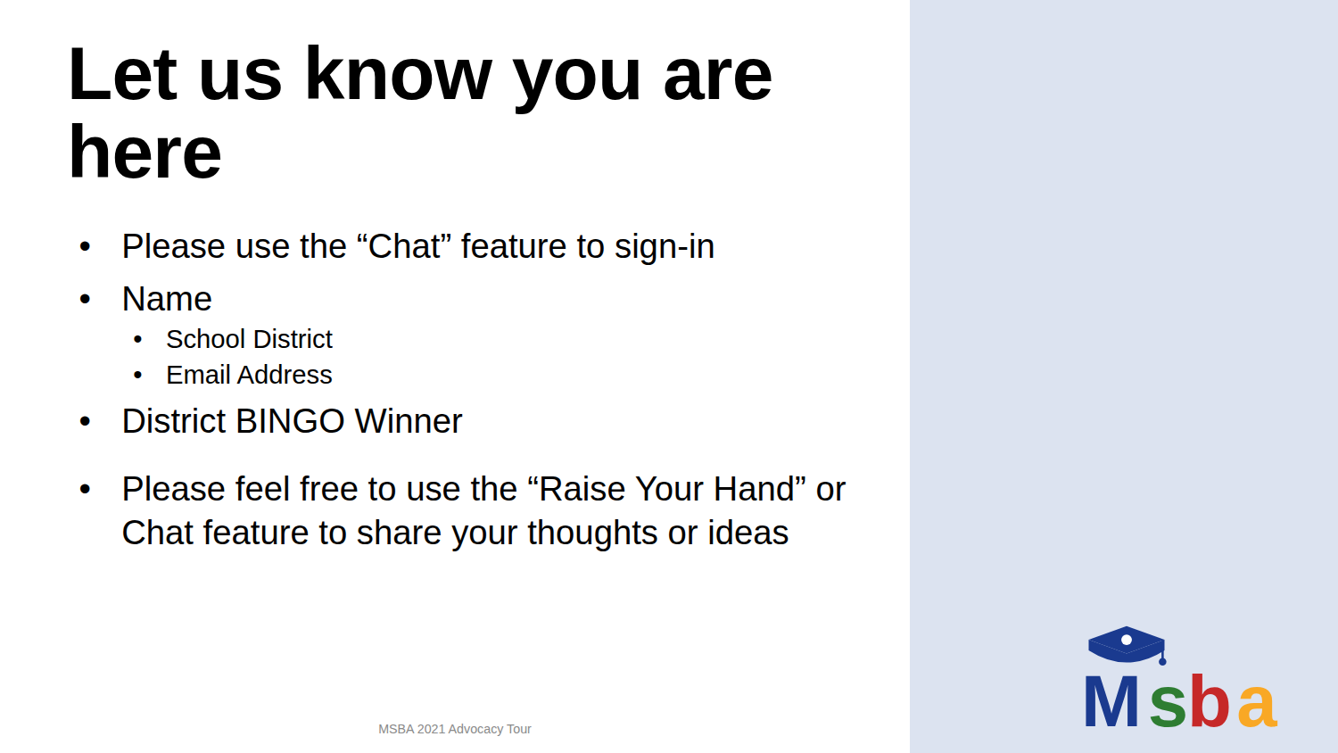Let us know you are here
Please use the “Chat” feature to sign-in
Name
School District
Email Address
District BINGO Winner
Please feel free to use the “Raise Your Hand” or Chat feature to share your thoughts or ideas
MSBA 2021 Advocacy Tour
M s b a